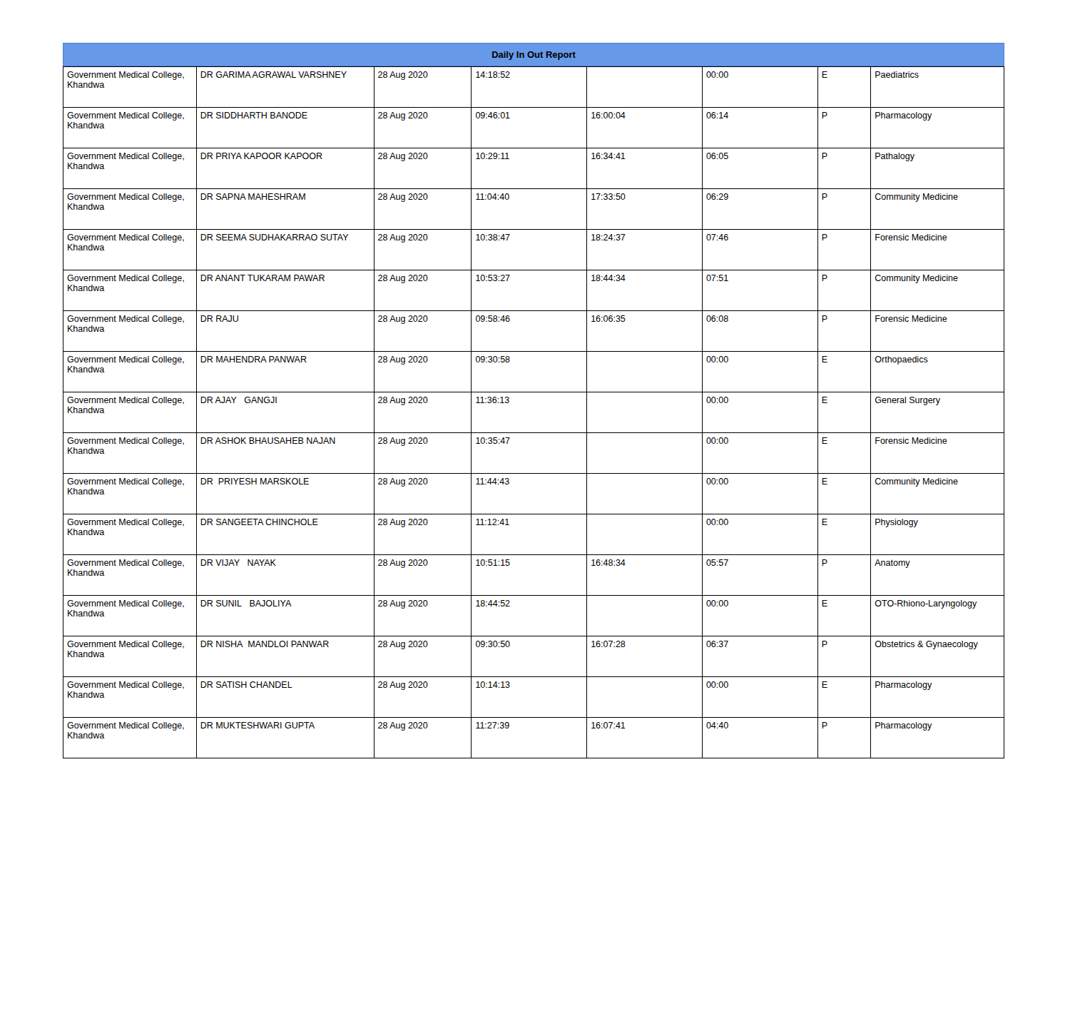Daily In Out Report
| Government Medical College, Khandwa | DR GARIMA AGRAWAL VARSHNEY | 28 Aug 2020 | 14:18:52 | | 00:00 | E | Paediatrics |
| Government Medical College, Khandwa | DR SIDDHARTH BANODE | 28 Aug 2020 | 09:46:01 | 16:00:04 | 06:14 | P | Pharmacology |
| Government Medical College, Khandwa | DR PRIYA KAPOOR KAPOOR | 28 Aug 2020 | 10:29:11 | 16:34:41 | 06:05 | P | Pathalogy |
| Government Medical College, Khandwa | DR SAPNA MAHESHRAM | 28 Aug 2020 | 11:04:40 | 17:33:50 | 06:29 | P | Community Medicine |
| Government Medical College, Khandwa | DR SEEMA SUDHAKARRAO SUTAY | 28 Aug 2020 | 10:38:47 | 18:24:37 | 07:46 | P | Forensic Medicine |
| Government Medical College, Khandwa | DR ANANT TUKARAM PAWAR | 28 Aug 2020 | 10:53:27 | 18:44:34 | 07:51 | P | Community Medicine |
| Government Medical College, Khandwa | DR RAJU | 28 Aug 2020 | 09:58:46 | 16:06:35 | 06:08 | P | Forensic Medicine |
| Government Medical College, Khandwa | DR MAHENDRA PANWAR | 28 Aug 2020 | 09:30:58 | | 00:00 | E | Orthopaedics |
| Government Medical College, Khandwa | DR AJAY GANGJI | 28 Aug 2020 | 11:36:13 | | 00:00 | E | General Surgery |
| Government Medical College, Khandwa | DR ASHOK BHAUSAHEB NAJAN | 28 Aug 2020 | 10:35:47 | | 00:00 | E | Forensic Medicine |
| Government Medical College, Khandwa | DR PRIYESH MARSKOLE | 28 Aug 2020 | 11:44:43 | | 00:00 | E | Community Medicine |
| Government Medical College, Khandwa | DR SANGEETA CHINCHOLE | 28 Aug 2020 | 11:12:41 | | 00:00 | E | Physiology |
| Government Medical College, Khandwa | DR VIJAY NAYAK | 28 Aug 2020 | 10:51:15 | 16:48:34 | 05:57 | P | Anatomy |
| Government Medical College, Khandwa | DR SUNIL BAJOLIYA | 28 Aug 2020 | 18:44:52 | | 00:00 | E | OTO-Rhiono-Laryngology |
| Government Medical College, Khandwa | DR NISHA MANDLOI PANWAR | 28 Aug 2020 | 09:30:50 | 16:07:28 | 06:37 | P | Obstetrics & Gynaecology |
| Government Medical College, Khandwa | DR SATISH CHANDEL | 28 Aug 2020 | 10:14:13 | | 00:00 | E | Pharmacology |
| Government Medical College, Khandwa | DR MUKTESHWARI GUPTA | 28 Aug 2020 | 11:27:39 | 16:07:41 | 04:40 | P | Pharmacology |